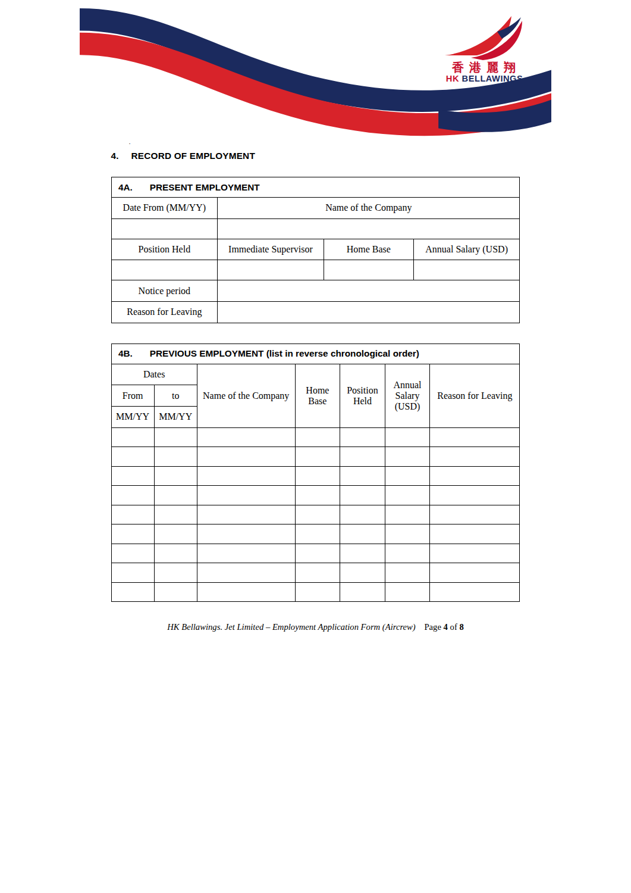香 港 麗 翔
HK BELLAWINGS
.
4. RECORD OF EMPLOYMENT
| 4A. PRESENT EMPLOYMENT |
| Date From (MM/YY) | Name of the Company |
| Position Held | Immediate Supervisor | Home Base | Annual Salary (USD) |
| Notice period | |
| Reason for Leaving | |
| 4B. PREVIOUS EMPLOYMENT (list in reverse chronological order) |
| Dates | Name of the Company | Home Base | Position Held | Annual Salary (USD) | Reason for Leaving |
| From | to |
| MM/YY | MM/YY |
HK Bellawings. Jet Limited – Employment Application Form (Aircrew) Page 4 of 8